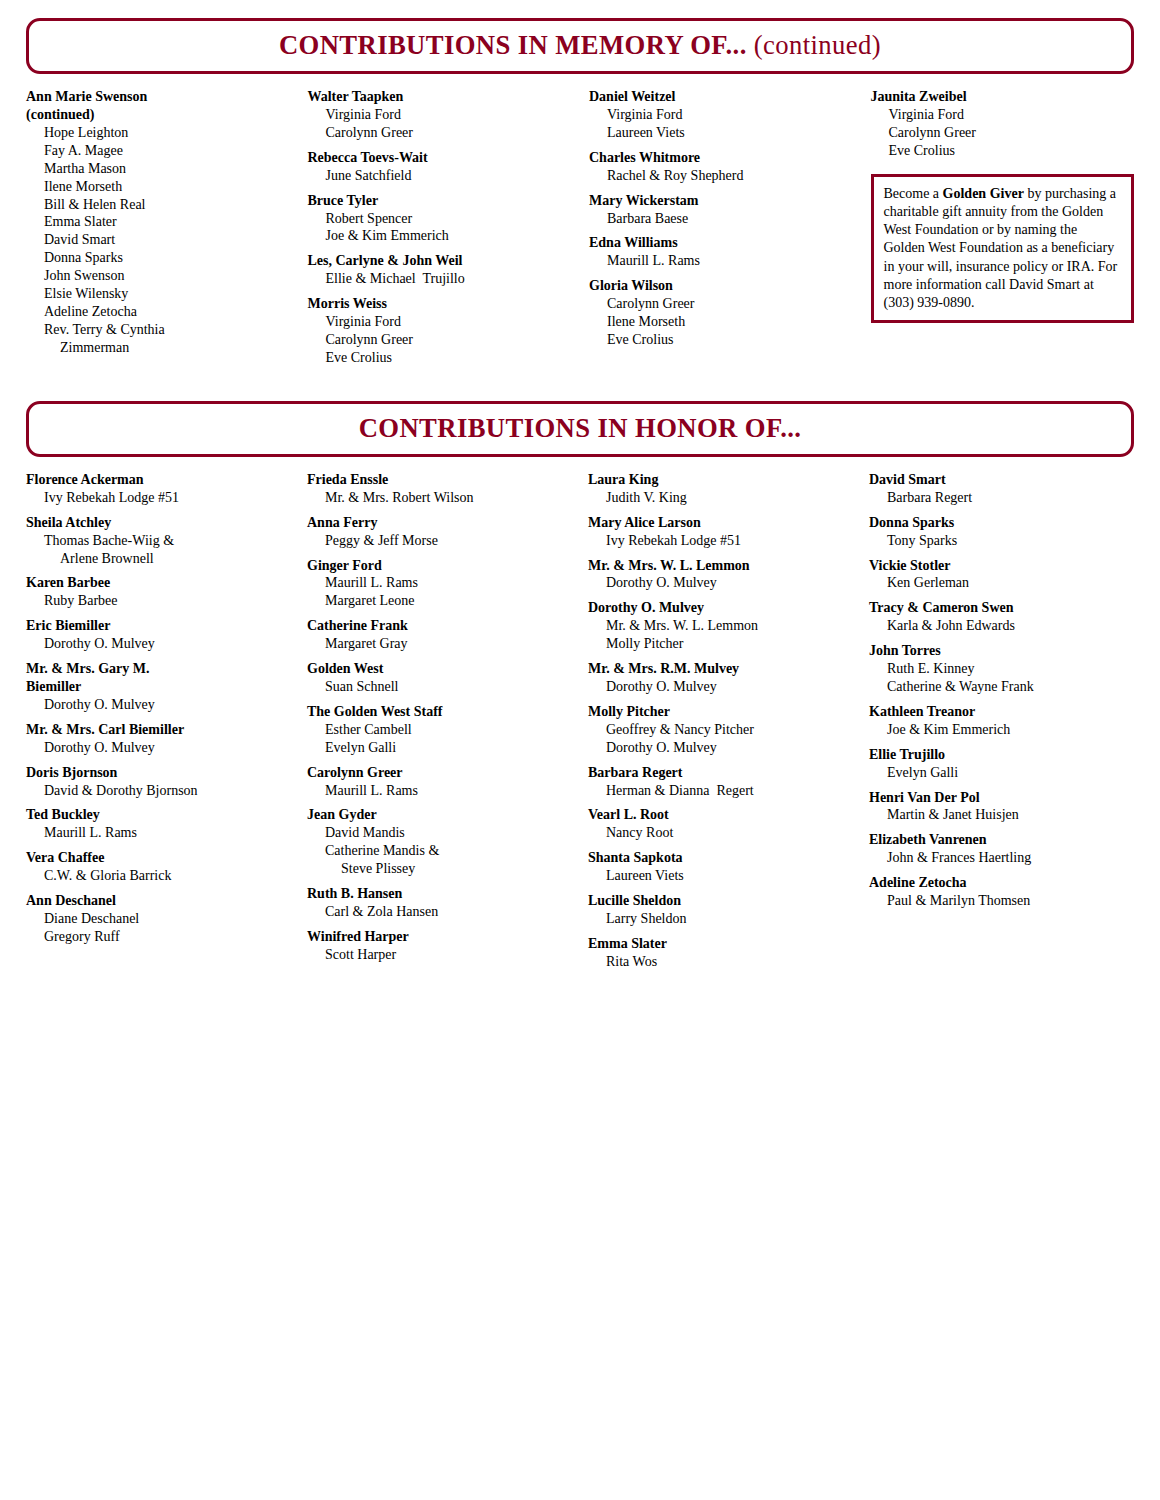CONTRIBUTIONS IN MEMORY OF... (continued)
Ann Marie Swenson
(continued)
Hope Leighton
Fay A. Magee
Martha Mason
Ilene Morseth
Bill & Helen Real
Emma Slater
David Smart
Donna Sparks
John Swenson
Elsie Wilensky
Adeline Zetocha
Rev. Terry & Cynthia
Zimmerman
Walter Taapken
Virginia Ford
Carolynn Greer
Rebecca Toevs-Wait
June Satchfield
Bruce Tyler
Robert Spencer
Joe & Kim Emmerich
Les, Carlyne & John Weil
Ellie & Michael Trujillo
Morris Weiss
Virginia Ford
Carolynn Greer
Eve Crolius
Daniel Weitzel
Virginia Ford
Laureen Viets
Charles Whitmore
Rachel & Roy Shepherd
Mary Wickerstam
Barbara Baese
Edna Williams
Maurill L. Rams
Gloria Wilson
Carolynn Greer
Ilene Morseth
Eve Crolius
Jaunita Zweibel
Virginia Ford
Carolynn Greer
Eve Crolius
Become a Golden Giver by purchasing a charitable gift annuity from the Golden West Foundation or by naming the Golden West Foundation as a beneficiary in your will, insurance policy or IRA. For more information call David Smart at (303) 939-0890.
CONTRIBUTIONS IN HONOR OF...
Florence Ackerman
Ivy Rebekah Lodge #51
Sheila Atchley
Thomas Bache-Wiig &
Arlene Brownell
Karen Barbee
Ruby Barbee
Eric Biemiller
Dorothy O. Mulvey
Mr. & Mrs. Gary M.
Biemiller
Dorothy O. Mulvey
Mr. & Mrs. Carl Biemiller
Dorothy O. Mulvey
Doris Bjornson
David & Dorothy Bjornson
Ted Buckley
Maurill L. Rams
Vera Chaffee
C.W. & Gloria Barrick
Ann Deschanel
Diane Deschanel
Gregory Ruff
Frieda Enssle
Mr. & Mrs. Robert Wilson
Anna Ferry
Peggy & Jeff Morse
Ginger Ford
Maurill L. Rams
Margaret Leone
Catherine Frank
Margaret Gray
Golden West
Suan Schnell
The Golden West Staff
Esther Cambell
Evelyn Galli
Carolynn Greer
Maurill L. Rams
Jean Gyder
David Mandis
Catherine Mandis &
Steve Plissey
Ruth B. Hansen
Carl & Zola Hansen
Winifred Harper
Scott Harper
Laura King
Judith V. King
Mary Alice Larson
Ivy Rebekah Lodge #51
Mr. & Mrs. W. L. Lemmon
Dorothy O. Mulvey
Dorothy O. Mulvey
Mr. & Mrs. W. L. Lemmon
Molly Pitcher
Mr. & Mrs. R.M. Mulvey
Dorothy O. Mulvey
Molly Pitcher
Geoffrey & Nancy Pitcher
Dorothy O. Mulvey
Barbara Regert
Herman & Dianna Regert
Vearl L. Root
Nancy Root
Shanta Sapkota
Laureen Viets
Lucille Sheldon
Larry Sheldon
Emma Slater
Rita Wos
David Smart
Barbara Regert
Donna Sparks
Tony Sparks
Vickie Stotler
Ken Gerleman
Tracy & Cameron Swen
Karla & John Edwards
John Torres
Ruth E. Kinney
Catherine & Wayne Frank
Kathleen Treanor
Joe & Kim Emmerich
Ellie Trujillo
Evelyn Galli
Henri Van Der Pol
Martin & Janet Huisjen
Elizabeth Vanrenen
John & Frances Haertling
Adeline Zetocha
Paul & Marilyn Thomsen